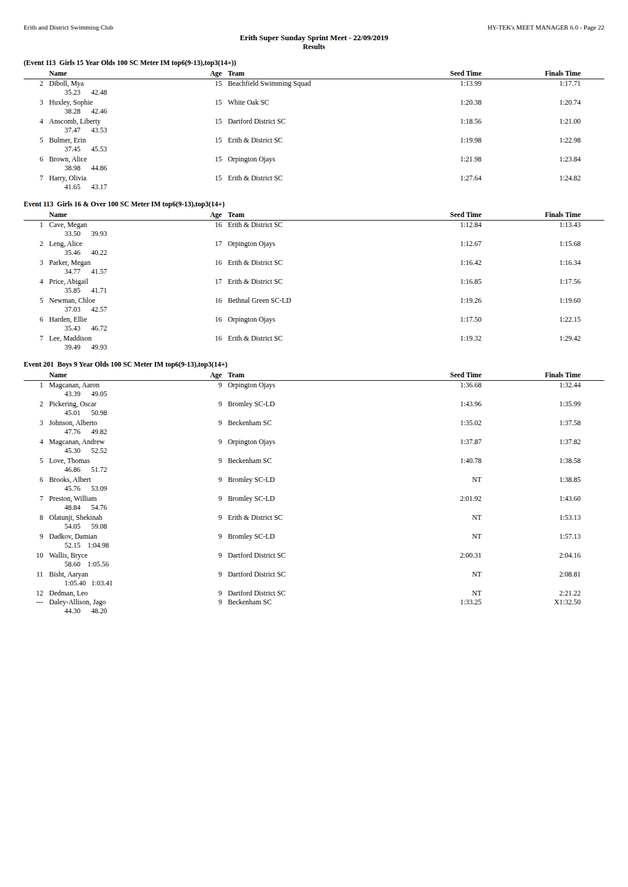Erith and District Swimming Club HY-TEK's MEET MANAGER 6.0 - Page 22
Erith Super Sunday Sprint Meet - 22/09/2019
Results
(Event 113 Girls 15 Year Olds 100 SC Meter IM top6(9-13),top3(14+))
| | Name | Age | Team | Seed Time | Finals Time |
| --- | --- | --- | --- | --- | --- |
| 2 | Diboll, Mya | 15 | Beachfield Swimming Squad | 1:13.99 | 1:17.71 |
| | 35.23 42.48 |
| 3 | Huxley, Sophie | 15 | White Oak SC | 1:20.38 | 1:20.74 |
| | 38.28 42.46 |
| 4 | Anscomb, Liberty | 15 | Dartford District SC | 1:18.56 | 1:21.00 |
| | 37.47 43.53 |
| 5 | Bulmer, Erin | 15 | Erith & District SC | 1:19.98 | 1:22.98 |
| | 37.45 45.53 |
| 6 | Brown, Alice | 15 | Orpington Ojays | 1:21.98 | 1:23.84 |
| | 38.98 44.86 |
| 7 | Harry, Olivia | 15 | Erith & District SC | 1:27.64 | 1:24.82 |
| | 41.65 43.17 |
Event 113 Girls 16 & Over 100 SC Meter IM top6(9-13),top3(14+)
| | Name | Age | Team | Seed Time | Finals Time |
| --- | --- | --- | --- | --- | --- |
| 1 | Cave, Megan | 16 | Erith & District SC | 1:12.84 | 1:13.43 |
| | 33.50 39.93 |
| 2 | Leng, Alice | 17 | Orpington Ojays | 1:12.67 | 1:15.68 |
| | 35.46 40.22 |
| 3 | Parker, Megan | 16 | Erith & District SC | 1:16.42 | 1:16.34 |
| | 34.77 41.57 |
| 4 | Price, Abigail | 17 | Erith & District SC | 1:16.85 | 1:17.56 |
| | 35.85 41.71 |
| 5 | Newman, Chloe | 16 | Bethnal Green SC-LD | 1:19.26 | 1:19.60 |
| | 37.03 42.57 |
| 6 | Harden, Ellie | 16 | Orpington Ojays | 1:17.50 | 1:22.15 |
| | 35.43 46.72 |
| 7 | Lee, Maddison | 16 | Erith & District SC | 1:19.32 | 1:29.42 |
| | 39.49 49.93 |
Event 201 Boys 9 Year Olds 100 SC Meter IM top6(9-13),top3(14+)
| | Name | Age | Team | Seed Time | Finals Time |
| --- | --- | --- | --- | --- | --- |
| 1 | Magcanan, Aaron | 9 | Orpington Ojays | 1:36.68 | 1:32.44 |
| | 43.39 49.05 |
| 2 | Pickering, Oscar | 9 | Bromley SC-LD | 1:43.96 | 1:35.99 |
| | 45.01 50.98 |
| 3 | Johnson, Alberto | 9 | Beckenham SC | 1:35.02 | 1:37.58 |
| | 47.76 49.82 |
| 4 | Magcanan, Andrew | 9 | Orpington Ojays | 1:37.87 | 1:37.82 |
| | 45.30 52.52 |
| 5 | Love, Thomas | 9 | Beckenham SC | 1:40.78 | 1:38.58 |
| | 46.86 51.72 |
| 6 | Brooks, Albert | 9 | Bromley SC-LD | NT | 1:38.85 |
| | 45.76 53.09 |
| 7 | Preston, William | 9 | Bromley SC-LD | 2:01.92 | 1:43.60 |
| | 48.84 54.76 |
| 8 | Olatunji, Shekinah | 9 | Erith & District SC | NT | 1:53.13 |
| | 54.05 59.08 |
| 9 | Dadkov, Damian | 9 | Bromley SC-LD | NT | 1:57.13 |
| | 52.15 1:04.98 |
| 10 | Wallis, Bryce | 9 | Dartford District SC | 2:00.31 | 2:04.16 |
| | 58.60 1:05.56 |
| 11 | Bisht, Aaryan | 9 | Dartford District SC | NT | 2:08.81 |
| | 1:05.40 1:03.41 |
| 12 | Dedman, Leo | 9 | Dartford District SC | NT | 2:21.22 |
| --- | Daley-Allison, Jago | 9 | Beckenham SC | 1:33.25 | X1:32.50 |
| | 44.30 48.20 |